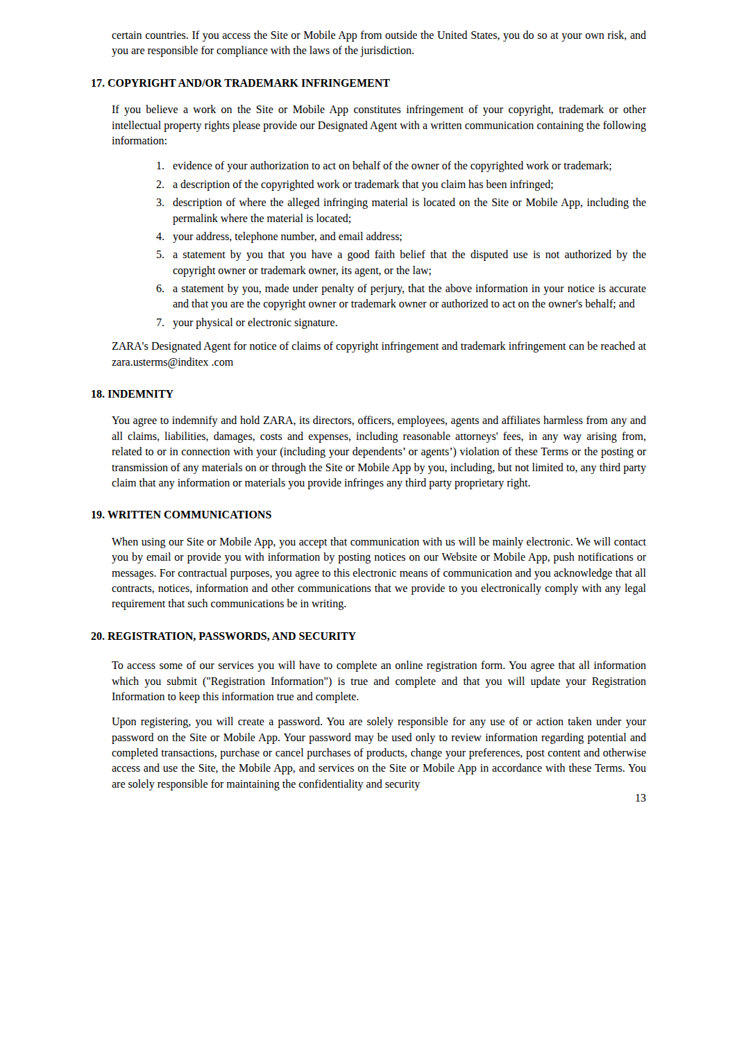certain countries. If you access the Site or Mobile App from outside the United States, you do so at your own risk, and you are responsible for compliance with the laws of the jurisdiction.
17. COPYRIGHT AND/OR TRADEMARK INFRINGEMENT
If you believe a work on the Site or Mobile App constitutes infringement of your copyright, trademark or other intellectual property rights please provide our Designated Agent with a written communication containing the following information:
evidence of your authorization to act on behalf of the owner of the copyrighted work or trademark;
a description of the copyrighted work or trademark that you claim has been infringed;
description of where the alleged infringing material is located on the Site or Mobile App, including the permalink where the material is located;
your address, telephone number, and email address;
a statement by you that you have a good faith belief that the disputed use is not authorized by the copyright owner or trademark owner, its agent, or the law;
a statement by you, made under penalty of perjury, that the above information in your notice is accurate and that you are the copyright owner or trademark owner or authorized to act on the owner's behalf; and
your physical or electronic signature.
ZARA's Designated Agent for notice of claims of copyright infringement and trademark infringement can be reached at zara.usterms@inditex .com
18. INDEMNITY
You agree to indemnify and hold ZARA, its directors, officers, employees, agents and affiliates harmless from any and all claims, liabilities, damages, costs and expenses, including reasonable attorneys' fees, in any way arising from, related to or in connection with your (including your dependents’ or agents’) violation of these Terms or the posting or transmission of any materials on or through the Site or Mobile App by you, including, but not limited to, any third party claim that any information or materials you provide infringes any third party proprietary right.
19. WRITTEN COMMUNICATIONS
When using our Site or Mobile App, you accept that communication with us will be mainly electronic. We will contact you by email or provide you with information by posting notices on our Website or Mobile App, push notifications or messages. For contractual purposes, you agree to this electronic means of communication and you acknowledge that all contracts, notices, information and other communications that we provide to you electronically comply with any legal requirement that such communications be in writing.
20. REGISTRATION, PASSWORDS, AND SECURITY
To access some of our services you will have to complete an online registration form. You agree that all information which you submit ("Registration Information") is true and complete and that you will update your Registration Information to keep this information true and complete.
Upon registering, you will create a password. You are solely responsible for any use of or action taken under your password on the Site or Mobile App. Your password may be used only to review information regarding potential and completed transactions, purchase or cancel purchases of products, change your preferences, post content and otherwise access and use the Site, the Mobile App, and services on the Site or Mobile App in accordance with these Terms. You are solely responsible for maintaining the confidentiality and security
13